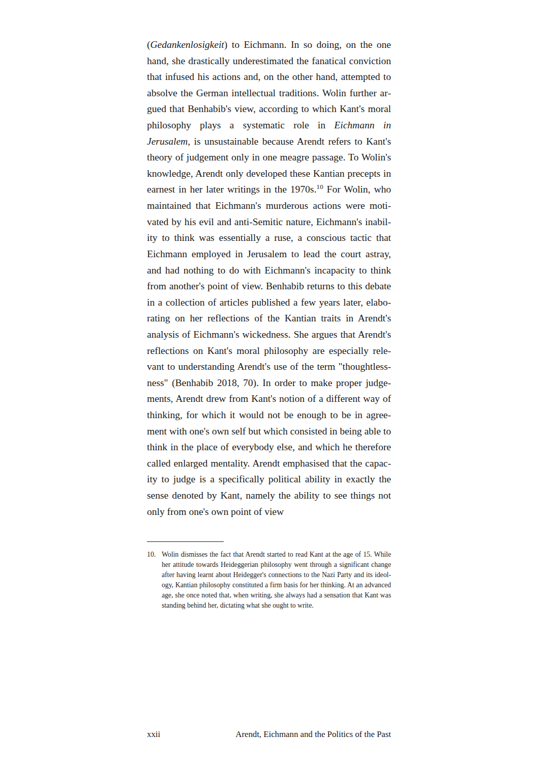(Gedankenlosigkeit) to Eichmann. In so doing, on the one hand, she drastically underestimated the fanatical conviction that infused his actions and, on the other hand, attempted to absolve the German intellectual traditions. Wolin further argued that Benhabib's view, according to which Kant's moral philosophy plays a systematic role in Eichmann in Jerusalem, is unsustainable because Arendt refers to Kant's theory of judgement only in one meagre passage. To Wolin's knowledge, Arendt only developed these Kantian precepts in earnest in her later writings in the 1970s.10 For Wolin, who maintained that Eichmann's murderous actions were motivated by his evil and anti-Semitic nature, Eichmann's inability to think was essentially a ruse, a conscious tactic that Eichmann employed in Jerusalem to lead the court astray, and had nothing to do with Eichmann's incapacity to think from another's point of view. Benhabib returns to this debate in a collection of articles published a few years later, elaborating on her reflections of the Kantian traits in Arendt's analysis of Eichmann's wickedness. She argues that Arendt's reflections on Kant's moral philosophy are especially relevant to understanding Arendt's use of the term "thoughtlessness" (Benhabib 2018, 70). In order to make proper judgements, Arendt drew from Kant's notion of a different way of thinking, for which it would not be enough to be in agreement with one's own self but which consisted in being able to think in the place of everybody else, and which he therefore called enlarged mentality. Arendt emphasised that the capacity to judge is a specifically political ability in exactly the sense denoted by Kant, namely the ability to see things not only from one's own point of view
10. Wolin dismisses the fact that Arendt started to read Kant at the age of 15. While her attitude towards Heideggerian philosophy went through a significant change after having learnt about Heidegger's connections to the Nazi Party and its ideology, Kantian philosophy constituted a firm basis for her thinking. At an advanced age, she once noted that, when writing, she always had a sensation that Kant was standing behind her, dictating what she ought to write.
xxii Arendt, Eichmann and the Politics of the Past